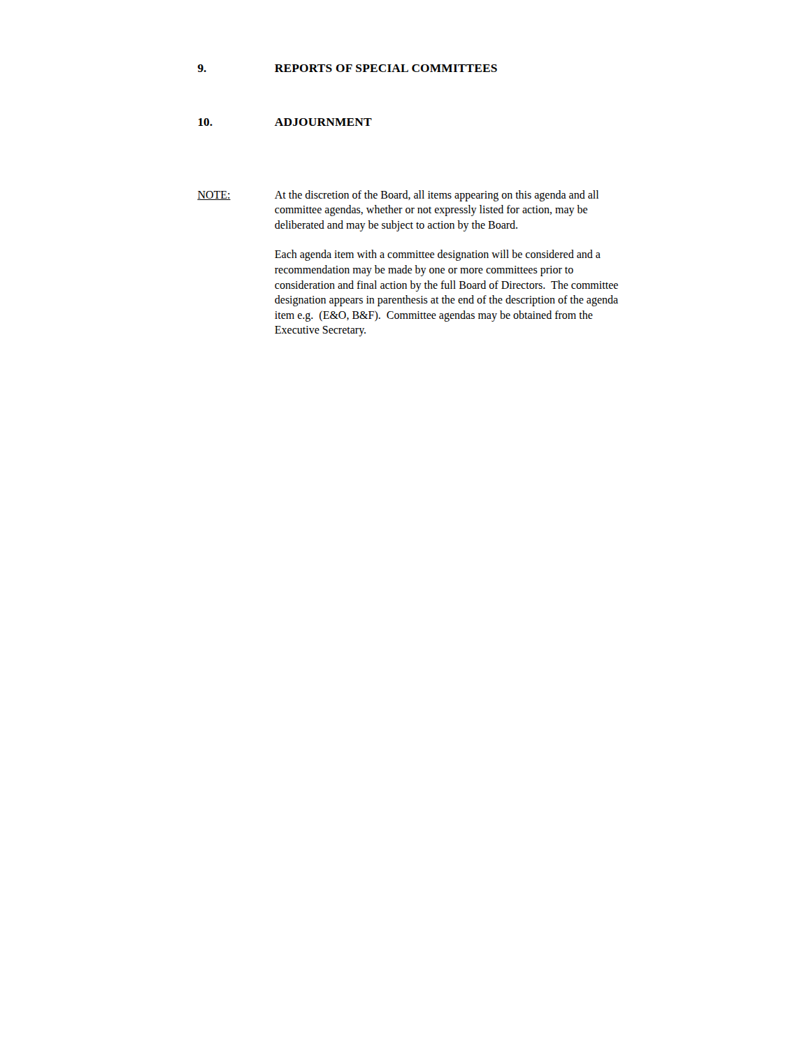9.
REPORTS OF SPECIAL COMMITTEES
10.
ADJOURNMENT
NOTE:
At the discretion of the Board, all items appearing on this agenda and all committee agendas, whether or not expressly listed for action, may be deliberated and may be subject to action by the Board.
Each agenda item with a committee designation will be considered and a recommendation may be made by one or more committees prior to consideration and final action by the full Board of Directors. The committee designation appears in parenthesis at the end of the description of the agenda item e.g. (E&O, B&F). Committee agendas may be obtained from the Executive Secretary.